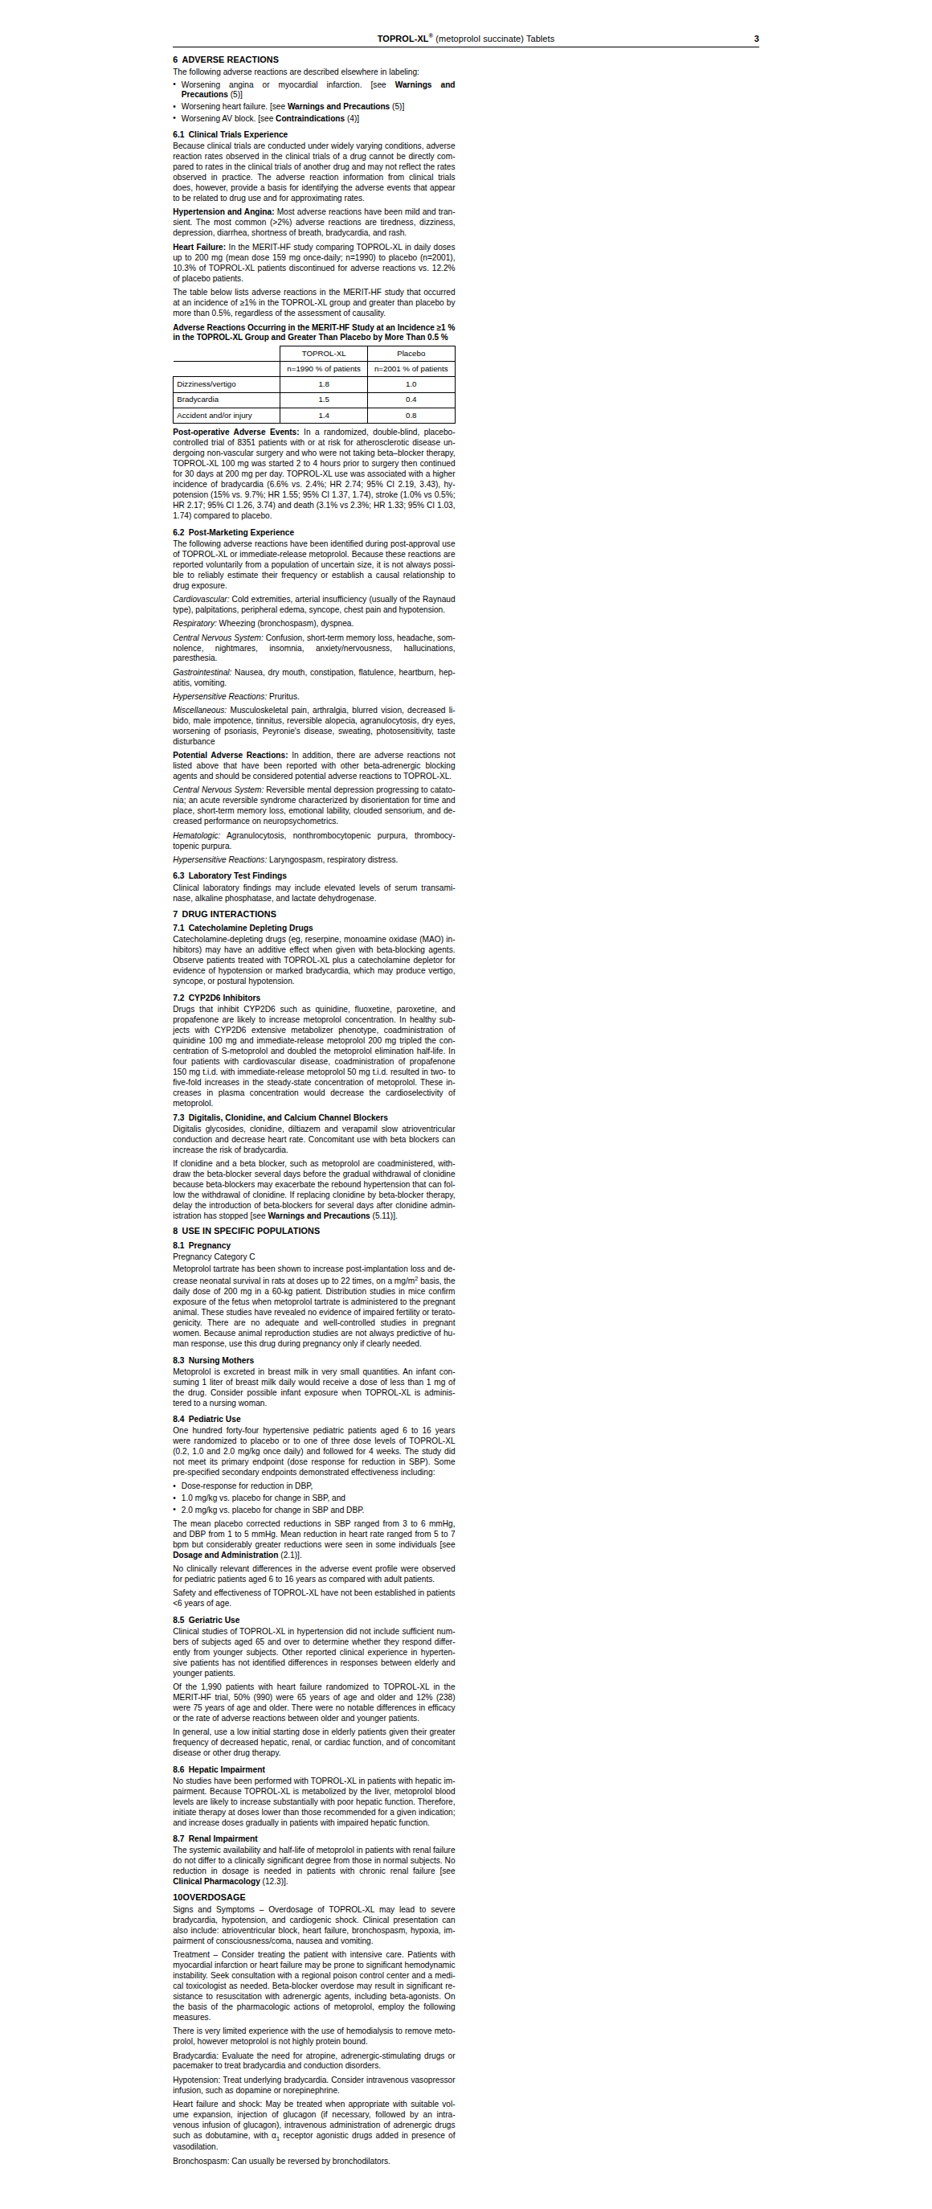TOPROL-XL® (metoprolol succinate) Tablets
3
6 ADVERSE REACTIONS
The following adverse reactions are described elsewhere in labeling:
Worsening angina or myocardial infarction. [see Warnings and Precautions (5)]
Worsening heart failure. [see Warnings and Precautions (5)]
Worsening AV block. [see Contraindications (4)]
6.1 Clinical Trials Experience
Because clinical trials are conducted under widely varying conditions, adverse reaction rates observed in the clinical trials of a drug cannot be directly compared to rates in the clinical trials of another drug and may not reflect the rates observed in practice. The adverse reaction information from clinical trials does, however, provide a basis for identifying the adverse events that appear to be related to drug use and for approximating rates.
Hypertension and Angina: Most adverse reactions have been mild and transient. The most common (>2%) adverse reactions are tiredness, dizziness, depression, diarrhea, shortness of breath, bradycardia, and rash.
Heart Failure: In the MERIT-HF study comparing TOPROL-XL in daily doses up to 200 mg (mean dose 159 mg once-daily; n=1990) to placebo (n=2001), 10.3% of TOPROL-XL patients discontinued for adverse reactions vs. 12.2% of placebo patients.
The table below lists adverse reactions in the MERIT-HF study that occurred at an incidence of ≥1% in the TOPROL-XL group and greater than placebo by more than 0.5%, regardless of the assessment of causality.
Adverse Reactions Occurring in the MERIT-HF Study at an Incidence ≥1 %
in the TOPROL-XL Group and Greater Than Placebo by More Than 0.5 %
| | TOPROL-XL | Placebo |
| --- | --- | --- |
| | n=1990 % of patients | n=2001 % of patients |
| Dizziness/vertigo | 1.8 | 1.0 |
| Bradycardia | 1.5 | 0.4 |
| Accident and/or injury | 1.4 | 0.8 |
Post-operative Adverse Events: In a randomized, double-blind, placebo-controlled trial of 8351 patients with or at risk for atherosclerotic disease undergoing non-vascular surgery and who were not taking beta–blocker therapy, TOPROL-XL 100 mg was started 2 to 4 hours prior to surgery then continued for 30 days at 200 mg per day. TOPROL-XL use was associated with a higher incidence of bradycardia (6.6% vs. 2.4%; HR 2.74; 95% CI 2.19, 3.43), hypotension (15% vs. 9.7%; HR 1.55; 95% CI 1.37, 1.74), stroke (1.0% vs 0.5%; HR 2.17; 95% CI 1.26, 3.74) and death (3.1% vs 2.3%; HR 1.33; 95% CI 1.03, 1.74) compared to placebo.
6.2 Post-Marketing Experience
The following adverse reactions have been identified during post-approval use of TOPROL-XL or immediate-release metoprolol. Because these reactions are reported voluntarily from a population of uncertain size, it is not always possible to reliably estimate their frequency or establish a causal relationship to drug exposure.
Cardiovascular: Cold extremities, arterial insufficiency (usually of the Raynaud type), palpitations, peripheral edema, syncope, chest pain and hypotension.
Respiratory: Wheezing (bronchospasm), dyspnea.
Central Nervous System: Confusion, short-term memory loss, headache, somnolence, nightmares, insomnia, anxiety/nervousness, hallucinations, paresthesia.
Gastrointestinal: Nausea, dry mouth, constipation, flatulence, heartburn, hepatitis, vomiting.
Hypersensitive Reactions: Pruritus.
Miscellaneous: Musculoskeletal pain, arthralgia, blurred vision, decreased libido, male impotence, tinnitus, reversible alopecia, agranulocytosis, dry eyes, worsening of psoriasis, Peyronie's disease, sweating, photosensitivity, taste disturbance
Potential Adverse Reactions: In addition, there are adverse reactions not listed above that have been reported with other beta-adrenergic blocking agents and should be considered potential adverse reactions to TOPROL-XL.
Central Nervous System: Reversible mental depression progressing to catatonia; an acute reversible syndrome characterized by disorientation for time and place, short-term memory loss, emotional lability, clouded sensorium, and decreased performance on neuropsychometrics.
Hematologic: Agranulocytosis, nonthrombocytopenic purpura, thrombocytopenic purpura.
Hypersensitive Reactions: Laryngospasm, respiratory distress.
6.3 Laboratory Test Findings
Clinical laboratory findings may include elevated levels of serum transaminase, alkaline phosphatase, and lactate dehydrogenase.
7 DRUG INTERACTIONS
7.1 Catecholamine Depleting Drugs
Catecholamine-depleting drugs (eg, reserpine, monoamine oxidase (MAO) inhibitors) may have an additive effect when given with beta-blocking agents. Observe patients treated with TOPROL-XL plus a catecholamine depletor for evidence of hypotension or marked bradycardia, which may produce vertigo, syncope, or postural hypotension.
7.2 CYP2D6 Inhibitors
Drugs that inhibit CYP2D6 such as quinidine, fluoxetine, paroxetine, and propafenone are likely to increase metoprolol concentration. In healthy subjects with CYP2D6 extensive metabolizer phenotype, coadministration of quinidine 100 mg and immediate-release metoprolol 200 mg tripled the concentration of S-metoprolol and doubled the metoprolol elimination half-life. In four patients with cardiovascular disease, coadministration of propafenone 150 mg t.i.d. with immediate-release metoprolol 50 mg t.i.d. resulted in two- to five-fold increases in the steady-state concentration of metoprolol. These increases in plasma concentration would decrease the cardioselectivity of metoprolol.
7.3 Digitalis, Clonidine, and Calcium Channel Blockers
Digitalis glycosides, clonidine, diltiazem and verapamil slow atrioventricular conduction and decrease heart rate. Concomitant use with beta blockers can increase the risk of bradycardia.
If clonidine and a beta blocker, such as metoprolol are coadministered, withdraw the beta-blocker several days before the gradual withdrawal of clonidine because beta-blockers may exacerbate the rebound hypertension that can follow the withdrawal of clonidine. If replacing clonidine by beta-blocker therapy, delay the introduction of beta-blockers for several days after clonidine administration has stopped [see Warnings and Precautions (5.11)].
8 USE IN SPECIFIC POPULATIONS
8.1 Pregnancy
Pregnancy Category C
Metoprolol tartrate has been shown to increase post-implantation loss and decrease neonatal survival in rats at doses up to 22 times, on a mg/m2 basis, the daily dose of 200 mg in a 60-kg patient. Distribution studies in mice confirm exposure of the fetus when metoprolol tartrate is administered to the pregnant animal. These studies have revealed no evidence of impaired fertility or teratogenicity. There are no adequate and well-controlled studies in pregnant women. Because animal reproduction studies are not always predictive of human response, use this drug during pregnancy only if clearly needed.
8.3 Nursing Mothers
Metoprolol is excreted in breast milk in very small quantities. An infant consuming 1 liter of breast milk daily would receive a dose of less than 1 mg of the drug. Consider possible infant exposure when TOPROL-XL is administered to a nursing woman.
8.4 Pediatric Use
One hundred forty-four hypertensive pediatric patients aged 6 to 16 years were randomized to placebo or to one of three dose levels of TOPROL-XL (0.2, 1.0 and 2.0 mg/kg once daily) and followed for 4 weeks. The study did not meet its primary endpoint (dose response for reduction in SBP). Some pre-specified secondary endpoints demonstrated effectiveness including:
Dose-response for reduction in DBP,
1.0 mg/kg vs. placebo for change in SBP, and
2.0 mg/kg vs. placebo for change in SBP and DBP.
The mean placebo corrected reductions in SBP ranged from 3 to 6 mmHg, and DBP from 1 to 5 mmHg. Mean reduction in heart rate ranged from 5 to 7 bpm but considerably greater reductions were seen in some individuals [see Dosage and Administration (2.1)].
No clinically relevant differences in the adverse event profile were observed for pediatric patients aged 6 to 16 years as compared with adult patients.
Safety and effectiveness of TOPROL-XL have not been established in patients <6 years of age.
8.5 Geriatric Use
Clinical studies of TOPROL-XL in hypertension did not include sufficient numbers of subjects aged 65 and over to determine whether they respond differently from younger subjects. Other reported clinical experience in hypertensive patients has not identified differences in responses between elderly and younger patients.
Of the 1,990 patients with heart failure randomized to TOPROL-XL in the MERIT-HF trial, 50% (990) were 65 years of age and older and 12% (238) were 75 years of age and older. There were no notable differences in efficacy or the rate of adverse reactions between older and younger patients.
In general, use a low initial starting dose in elderly patients given their greater frequency of decreased hepatic, renal, or cardiac function, and of concomitant disease or other drug therapy.
8.6 Hepatic Impairment
No studies have been performed with TOPROL-XL in patients with hepatic impairment. Because TOPROL-XL is metabolized by the liver, metoprolol blood levels are likely to increase substantially with poor hepatic function. Therefore, initiate therapy at doses lower than those recommended for a given indication; and increase doses gradually in patients with impaired hepatic function.
8.7 Renal Impairment
The systemic availability and half-life of metoprolol in patients with renal failure do not differ to a clinically significant degree from those in normal subjects. No reduction in dosage is needed in patients with chronic renal failure [see Clinical Pharmacology (12.3)].
10 OVERDOSAGE
Signs and Symptoms – Overdosage of TOPROL-XL may lead to severe bradycardia, hypotension, and cardiogenic shock. Clinical presentation can also include: atrioventricular block, heart failure, bronchospasm, hypoxia, impairment of consciousness/coma, nausea and vomiting.
Treatment – Consider treating the patient with intensive care. Patients with myocardial infarction or heart failure may be prone to significant hemodynamic instability. Seek consultation with a regional poison control center and a medical toxicologist as needed. Beta-blocker overdose may result in significant resistance to resuscitation with adrenergic agents, including beta-agonists. On the basis of the pharmacologic actions of metoprolol, employ the following measures.
There is very limited experience with the use of hemodialysis to remove metoprolol, however metoprolol is not highly protein bound.
Bradycardia: Evaluate the need for atropine, adrenergic-stimulating drugs or pacemaker to treat bradycardia and conduction disorders.
Hypotension: Treat underlying bradycardia. Consider intravenous vasopressor infusion, such as dopamine or norepinephrine.
Heart failure and shock: May be treated when appropriate with suitable volume expansion, injection of glucagon (if necessary, followed by an intravenous infusion of glucagon), intravenous administration of adrenergic drugs such as dobutamine, with α1 receptor agonistic drugs added in presence of vasodilation.
Bronchospasm: Can usually be reversed by bronchodilators.